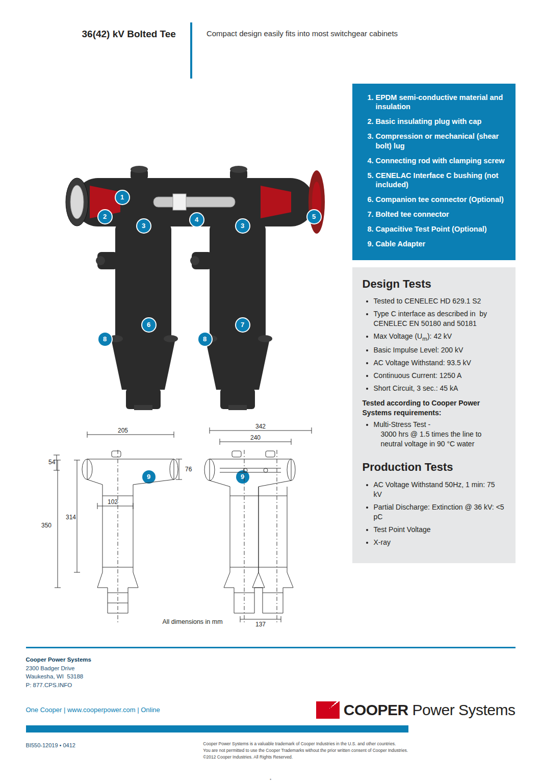36(42) kV Bolted Tee
Compact design easily fits into most switchgear cabinets
1 2 3 4 3 5 6 7 8 8 9 9
205 54 76 102 314 350 342 240 137
All dimensions in mm
EPDM semi-conductive material and insulation
Basic insulating plug with cap
Compression or mechanical (shear bolt) lug
Connecting rod with clamping screw
CENELAC Interface C bushing (not included)
Companion tee connector (Optional)
Bolted tee connector
Capacitive Test Point (Optional)
Cable Adapter
Design Tests
Tested to CENELEC HD 629.1 S2
Type C interface as described in by CENELEC EN 50180 and 50181
Max Voltage (Um): 42 kV
Basic Impulse Level: 200 kV
AC Voltage Withstand: 93.5 kV
Continuous Current: 1250 A
Short Circuit, 3 sec.: 45 kA
Tested according to Cooper Power Systems requirements:
Multi-Stress Test - 3000 hrs @ 1.5 times the line to neutral voltage in 90 °C water
Production Tests
AC Voltage Withstand 50Hz, 1 min: 75 kV
Partial Discharge: Extinction @ 36 kV: <5 pC
Test Point Voltage
X-ray
Cooper Power Systems
2300 Badger Drive
Waukesha, WI 53188
P: 877.CPS.INFO
One Cooper | www.cooperpower.com | Online
COOPER Power Systems
BI550-12019 • 0412
Cooper Power Systems is a valuable trademark of Cooper Industries in the U.S. and other countries.
You are not permitted to use the Cooper Trademarks without the prior written consent of Cooper Industries.
©2012 Cooper Industries. All Rights Reserved.
•